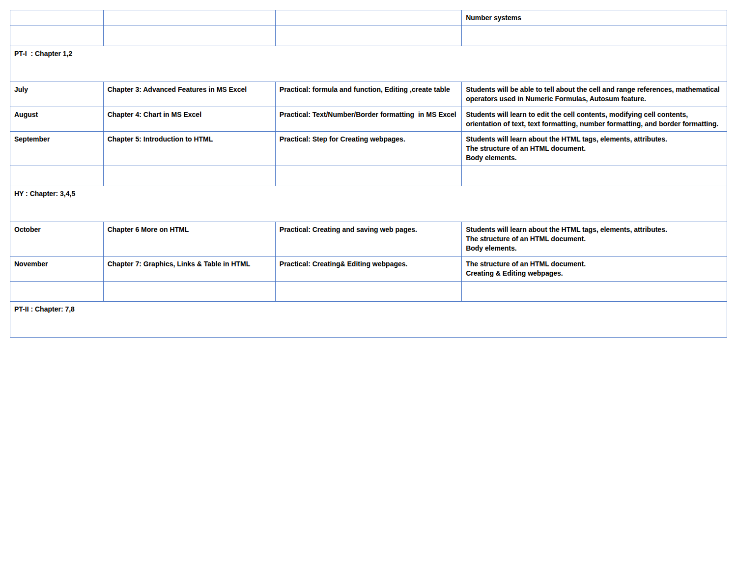| | | | Number systems |
| PT-I : Chapter 1,2 |
| July | Chapter 3: Advanced Features in MS Excel | Practical: formula and function, Editing ,create table | Students will be able to tell about the cell and range references, mathematical operators used in Numeric Formulas, Autosum feature. |
| August | Chapter 4: Chart in MS Excel | Practical: Text/Number/Border formatting in MS Excel | Students will learn to edit the cell contents, modifying cell contents, orientation of text, text formatting, number formatting, and border formatting. |
| September | Chapter 5: Introduction to HTML | Practical: Step for Creating webpages. | Students will learn about the HTML tags, elements, attributes. The structure of an HTML document. Body elements. |
| HY : Chapter: 3,4,5 |
| October | Chapter 6 More on HTML | Practical: Creating and saving web pages. | Students will learn about the HTML tags, elements, attributes. The structure of an HTML document. Body elements. |
| November | Chapter 7: Graphics, Links & Table in HTML | Practical: Creating& Editing webpages. | The structure of an HTML document. Creating & Editing webpages. |
| PT-II : Chapter: 7,8 |